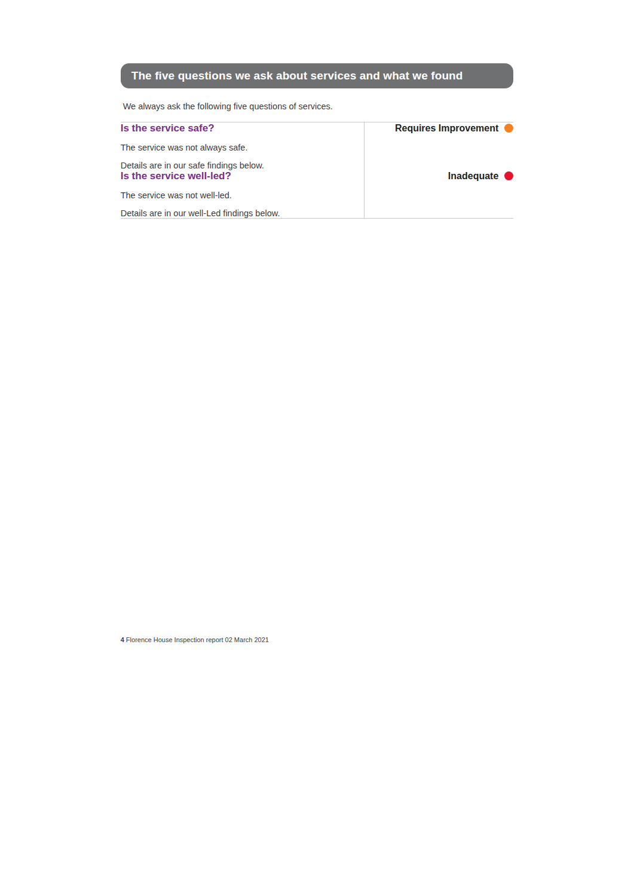The five questions we ask about services and what we found
We always ask the following five questions of services.
| Is the service safe? The service was not always safe. Details are in our safe findings below. | Requires Improvement |
| Is the service well-led? The service was not well-led. Details are in our well-Led findings below. | Inadequate |
4 Florence House Inspection report 02 March 2021